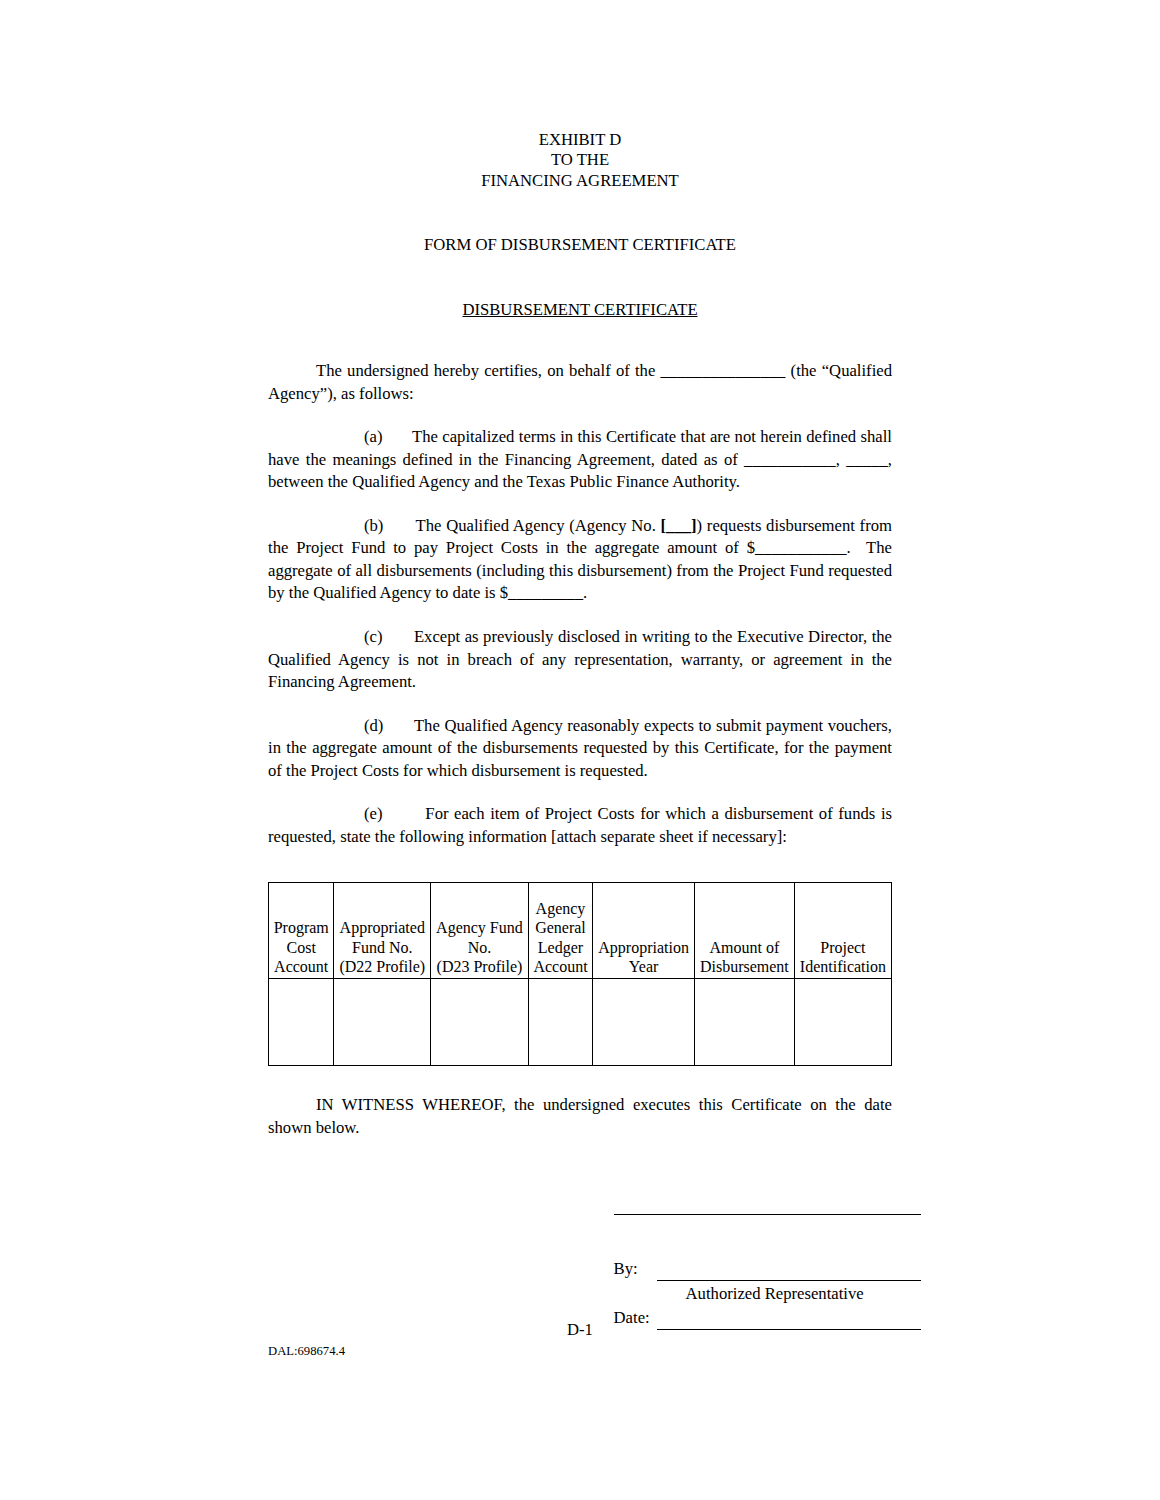EXHIBIT D
TO THE
FINANCING AGREEMENT
FORM OF DISBURSEMENT CERTIFICATE
DISBURSEMENT CERTIFICATE
The undersigned hereby certifies, on behalf of the _______________ (the “Qualified Agency”), as follows:
(a) The capitalized terms in this Certificate that are not herein defined shall have the meanings defined in the Financing Agreement, dated as of ___________, _____, between the Qualified Agency and the Texas Public Finance Authority.
(b) The Qualified Agency (Agency No. [___]) requests disbursement from the Project Fund to pay Project Costs in the aggregate amount of $___________. The aggregate of all disbursements (including this disbursement) from the Project Fund requested by the Qualified Agency to date is $_________.
(c) Except as previously disclosed in writing to the Executive Director, the Qualified Agency is not in breach of any representation, warranty, or agreement in the Financing Agreement.
(d) The Qualified Agency reasonably expects to submit payment vouchers, in the aggregate amount of the disbursements requested by this Certificate, for the payment of the Project Costs for which disbursement is requested.
(e) For each item of Project Costs for which a disbursement of funds is requested, state the following information [attach separate sheet if necessary]:
| Program Cost Account | Appropriated Fund No. (D22 Profile) | Agency Fund No. (D23 Profile) | Agency General Ledger Account | Appropriation Year | Amount of Disbursement | Project Identification |
| --- | --- | --- | --- | --- | --- | --- |
IN WITNESS WHEREOF, the undersigned executes this Certificate on the date shown below.
By:
Authorized Representative
Date:
D-1
DAL:698674.4